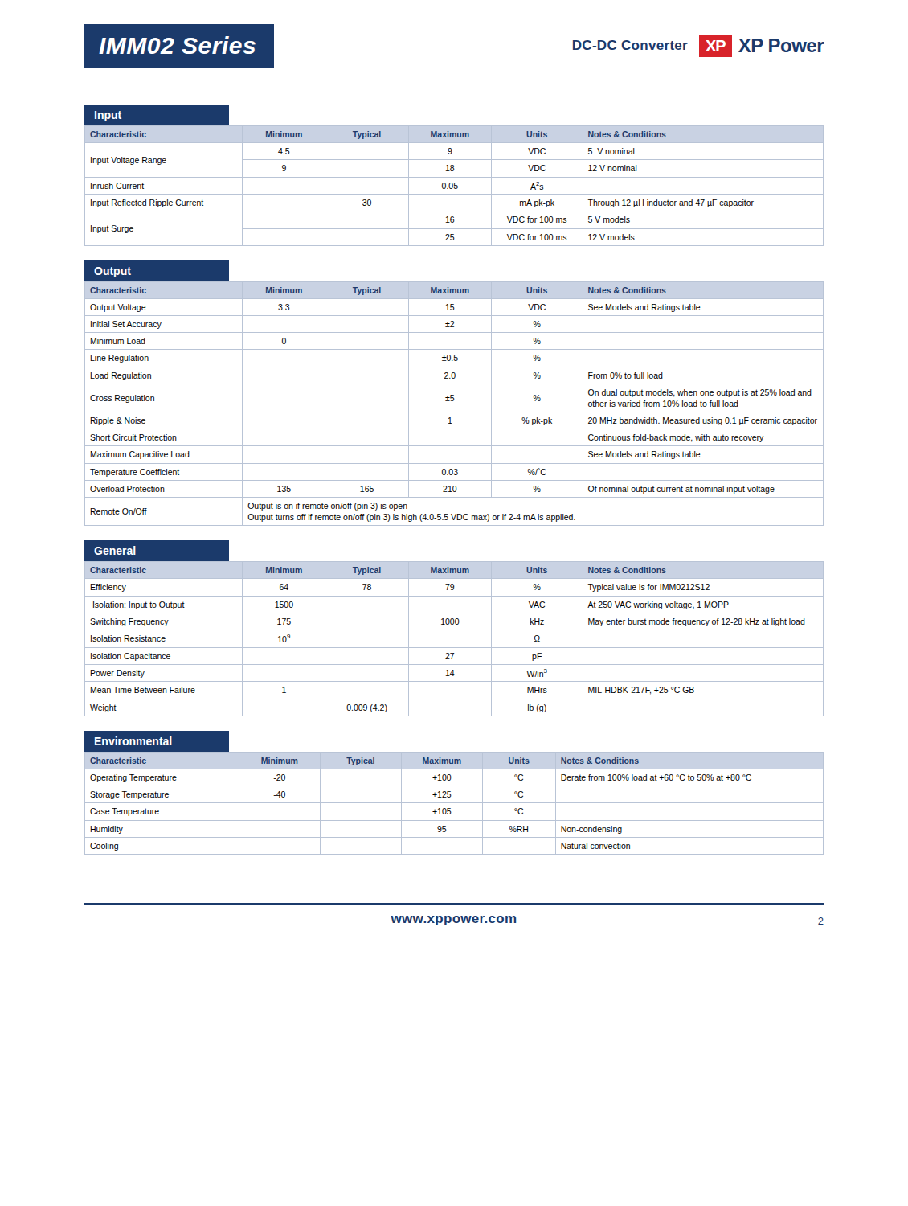IMM02 Series
DC-DC Converter
XP XP Power
Input
| Characteristic | Minimum | Typical | Maximum | Units | Notes & Conditions |
| --- | --- | --- | --- | --- | --- |
| Input Voltage Range | 4.5 | | 9 | VDC | 5 V nominal |
| 9 | | 18 | VDC | 12 V nominal |
| Inrush Current | | | 0.05 | A 2 s | |
| Input Reflected Ripple Current | | 30 | | mA pk-pk | Through 12 µH inductor and 47 µF capacitor |
| Input Surge | | | 16 | VDC for 100 ms | 5 V models |
| | | 25 | VDC for 100 ms | 12 V models |
Output
| Characteristic | Minimum | Typical | Maximum | Units | Notes & Conditions |
| --- | --- | --- | --- | --- | --- |
| Output Voltage | 3.3 | | 15 | VDC | See Models and Ratings table |
| Initial Set Accuracy | | | ±2 | % | |
| Minimum Load | 0 | | | % | |
| Line Regulation | | | ±0.5 | % | |
| Load Regulation | | | 2.0 | % | From 0% to full load |
| Cross Regulation | | | ±5 | % | On dual output models, when one output is at 25% load and other is varied from 10% load to full load |
| Ripple & Noise | | | 1 | % pk-pk | 20 MHz bandwidth. Measured using 0.1 µF ceramic capacitor |
| Short Circuit Protection | | | | | Continuous fold-back mode, with auto recovery |
| Maximum Capacitive Load | | | | | See Models and Ratings table |
| Temperature Coefficient | | | 0.03 | %/˚C | |
| Overload Protection | 135 | 165 | 210 | % | Of nominal output current at nominal input voltage |
| Remote On/Off | Output is on if remote on/off (pin 3) is open Output turns off if remote on/off (pin 3) is high (4.0-5.5 VDC max) or if 2-4 mA is applied. |
General
| Characteristic | Minimum | Typical | Maximum | Units | Notes & Conditions |
| --- | --- | --- | --- | --- | --- |
| Efficiency | 64 | 78 | 79 | % | Typical value is for IMM0212S12 |
| Isolation: Input to Output | 1500 | | | VAC | At 250 VAC working voltage, 1 MOPP |
| Switching Frequency | 175 | | 1000 | kHz | May enter burst mode frequency of 12-28 kHz at light load |
| Isolation Resistance | 10 9 | | | Ω | |
| Isolation Capacitance | | | 27 | pF | |
| Power Density | | | 14 | W/in 3 | |
| Mean Time Between Failure | 1 | | | MHrs | MIL-HDBK-217F, +25 °C GB |
| Weight | | 0.009 (4.2) | | lb (g) | |
Environmental
| Characteristic | Minimum | Typical | Maximum | Units | Notes & Conditions |
| --- | --- | --- | --- | --- | --- |
| Operating Temperature | -20 | | +100 | °C | Derate from 100% load at +60 °C to 50% at +80 °C |
| Storage Temperature | -40 | | +125 | °C | |
| Case Temperature | | | +105 | °C | |
| Humidity | | | 95 | %RH | Non-condensing |
| Cooling | | | | | Natural convection |
www.xppower.com 2